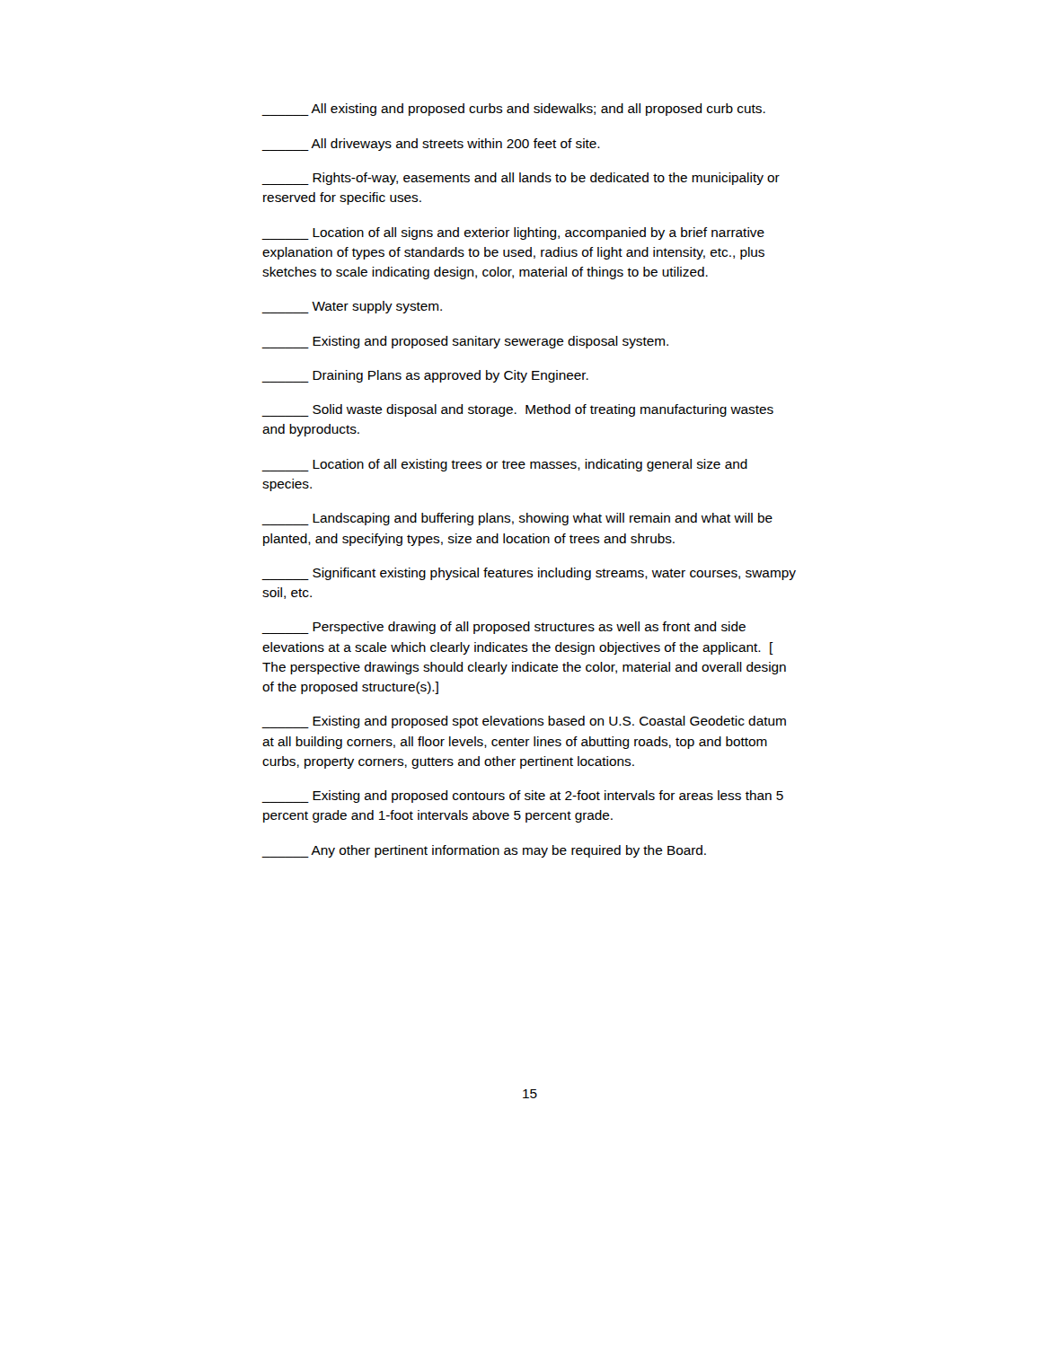______ All existing and proposed curbs and sidewalks; and all proposed curb cuts.
______ All driveways and streets within 200 feet of site.
______ Rights-of-way, easements and all lands to be dedicated to the municipality or reserved for specific uses.
______ Location of all signs and exterior lighting, accompanied by a brief narrative explanation of types of standards to be used, radius of light and intensity, etc., plus sketches to scale indicating design, color, material of things to be utilized.
______ Water supply system.
______ Existing and proposed sanitary sewerage disposal system.
______ Draining Plans as approved by City Engineer.
______ Solid waste disposal and storage. Method of treating manufacturing wastes and byproducts.
______ Location of all existing trees or tree masses, indicating general size and species.
______ Landscaping and buffering plans, showing what will remain and what will be planted, and specifying types, size and location of trees and shrubs.
______ Significant existing physical features including streams, water courses, swampy soil, etc.
______ Perspective drawing of all proposed structures as well as front and side elevations at a scale which clearly indicates the design objectives of the applicant. [ The perspective drawings should clearly indicate the color, material and overall design of the proposed structure(s).]
______ Existing and proposed spot elevations based on U.S. Coastal Geodetic datum at all building corners, all floor levels, center lines of abutting roads, top and bottom curbs, property corners, gutters and other pertinent locations.
______ Existing and proposed contours of site at 2-foot intervals for areas less than 5 percent grade and 1-foot intervals above 5 percent grade.
______ Any other pertinent information as may be required by the Board.
15